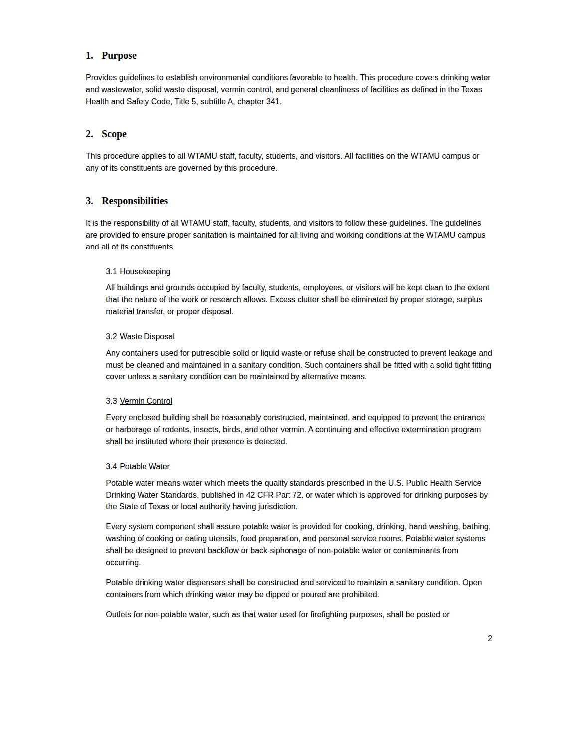1. Purpose
Provides guidelines to establish environmental conditions favorable to health. This procedure covers drinking water and wastewater, solid waste disposal, vermin control, and general cleanliness of facilities as defined in the Texas Health and Safety Code, Title 5, subtitle A, chapter 341.
2. Scope
This procedure applies to all WTAMU staff, faculty, students, and visitors. All facilities on the WTAMU campus or any of its constituents are governed by this procedure.
3. Responsibilities
It is the responsibility of all WTAMU staff, faculty, students, and visitors to follow these guidelines. The guidelines are provided to ensure proper sanitation is maintained for all living and working conditions at the WTAMU campus and all of its constituents.
3.1 Housekeeping
All buildings and grounds occupied by faculty, students, employees, or visitors will be kept clean to the extent that the nature of the work or research allows. Excess clutter shall be eliminated by proper storage, surplus material transfer, or proper disposal.
3.2 Waste Disposal
Any containers used for putrescible solid or liquid waste or refuse shall be constructed to prevent leakage and must be cleaned and maintained in a sanitary condition. Such containers shall be fitted with a solid tight fitting cover unless a sanitary condition can be maintained by alternative means.
3.3 Vermin Control
Every enclosed building shall be reasonably constructed, maintained, and equipped to prevent the entrance or harborage of rodents, insects, birds, and other vermin. A continuing and effective extermination program shall be instituted where their presence is detected.
3.4 Potable Water
Potable water means water which meets the quality standards prescribed in the U.S. Public Health Service Drinking Water Standards, published in 42 CFR Part 72, or water which is approved for drinking purposes by the State of Texas or local authority having jurisdiction.
Every system component shall assure potable water is provided for cooking, drinking, hand washing, bathing, washing of cooking or eating utensils, food preparation, and personal service rooms. Potable water systems shall be designed to prevent backflow or back-siphonage of non-potable water or contaminants from occurring.
Potable drinking water dispensers shall be constructed and serviced to maintain a sanitary condition. Open containers from which drinking water may be dipped or poured are prohibited.
Outlets for non-potable water, such as that water used for firefighting purposes, shall be posted or
2